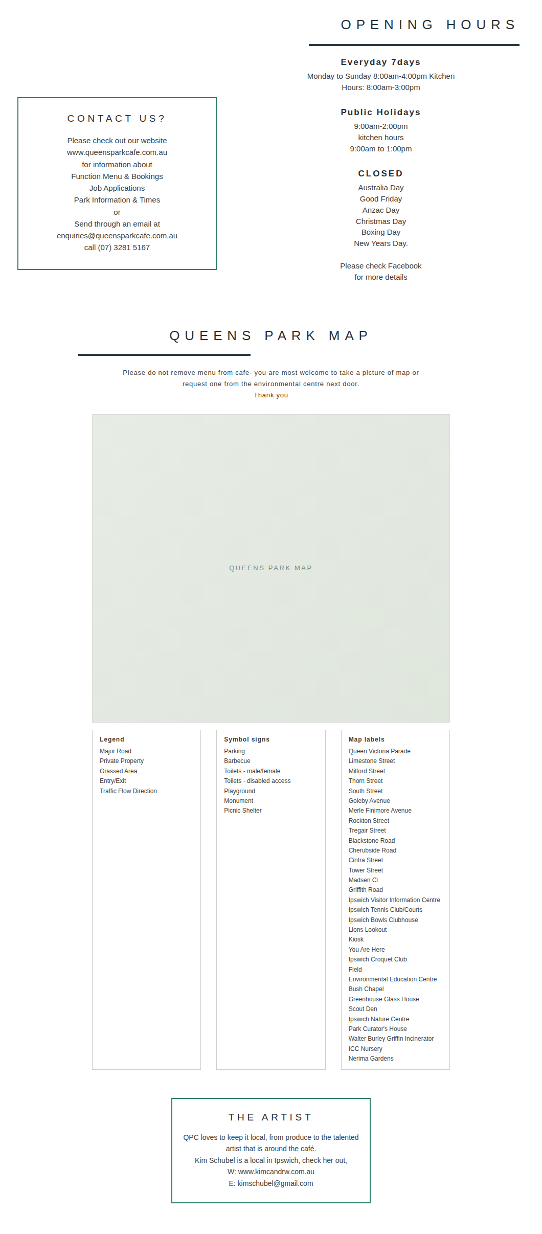Opening Hours
Contact Us?
Please check out our website
www.queensparkcafe.com.au
for information about
Function Menu & Bookings
Job Applications
Park Information & Times
or
Send through an email at
enquiries@queensparkcafe.com.au
call (07) 3281 5167
Everyday 7days
Monday to Sunday 8:00am-4:00pm Kitchen Hours: 8:00am-3:00pm
Public Holidays
9:00am-2:00pm
kitchen hours
9:00am to 1:00pm
Closed
Australia Day
Good Friday
Anzac Day
Christmas Day
Boxing Day
New Years Day.
Please check Facebook
for more details
Queens Park Map
Please do not remove menu from cafe- you are most welcome to take a picture of map or request one from the environmental centre next door.
Thank you
Queens Park Map
Legend
Major Road
Private Property
Grassed Area
Entry/Exit
Traffic Flow Direction
Symbol signs
Parking
Barbecue
Toilets - male/female
Toilets - disabled access
Playground
Monument
Picnic Shelter
Map labels
Queen Victoria Parade
Limestone Street
Milford Street
Thorn Street
South Street
Goleby Avenue
Merle Finimore Avenue
Rockton Street
Tregair Street
Blackstone Road
Cherubside Road
Cintra Street
Tower Street
Madsen Cl
Griffith Road
Ipswich Visitor Information Centre
Ipswich Tennis Club/Courts
Ipswich Bowls Clubhouse
Lions Lookout
Kiosk
You Are Here
Ipswich Croquet Club
Field
Environmental Education Centre
Bush Chapel
Greenhouse Glass House
Scout Den
Ipswich Nature Centre
Park Curator's House
Walter Burley Griffin Incinerator
ICC Nursery
Nerima Gardens
The Artist
QPC loves to keep it local, from produce to the talented artist that is around the café.
Kim Schubel is a local in Ipswich, check her out,
W: www.kimcandrw.com.au
E: kimschubel@gmail.com